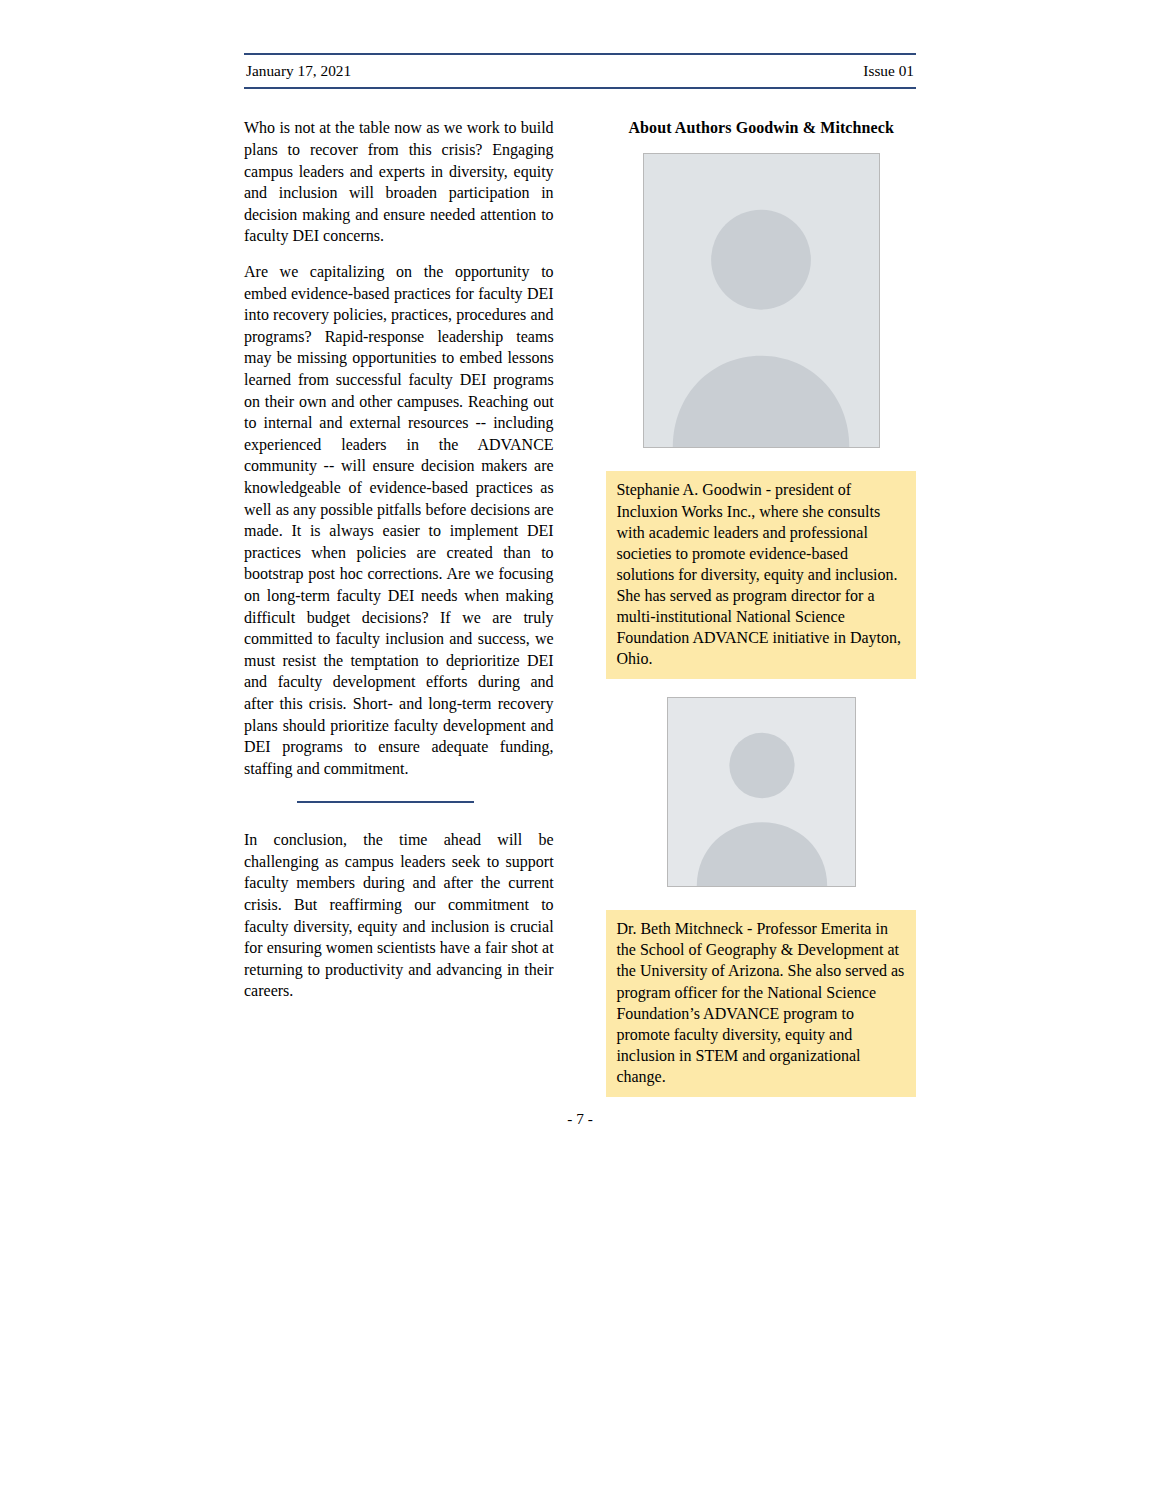January 17, 2021 Issue 01
Who is not at the table now as we work to build plans to recover from this crisis? Engaging campus leaders and experts in diversity, equity and inclusion will broaden participation in decision making and ensure needed attention to faculty DEI concerns.
Are we capitalizing on the opportunity to embed evidence-based practices for faculty DEI into recovery policies, practices, procedures and programs? Rapid-response leadership teams may be missing opportunities to embed lessons learned from successful faculty DEI programs on their own and other campuses. Reaching out to internal and external resources -- including experienced leaders in the ADVANCE community -- will ensure decision makers are knowledgeable of evidence-based practices as well as any possible pitfalls before decisions are made. It is always easier to implement DEI practices when policies are created than to bootstrap post hoc corrections. Are we focusing on long-term faculty DEI needs when making difficult budget decisions? If we are truly committed to faculty inclusion and success, we must resist the temptation to deprioritize DEI and faculty development efforts during and after this crisis. Short- and long-term recovery plans should prioritize faculty development and DEI programs to ensure adequate funding, staffing and commitment.
In conclusion, the time ahead will be challenging as campus leaders seek to support faculty members during and after the current crisis. But reaffirming our commitment to faculty diversity, equity and inclusion is crucial for ensuring women scientists have a fair shot at returning to productivity and advancing in their careers.
About Authors Goodwin & Mitchneck
Stephanie A. Goodwin - president of Incluxion Works Inc., where she consults with academic leaders and professional societies to promote evidence-based solutions for diversity, equity and inclusion. She has served as program director for a multi-institutional National Science Foundation ADVANCE initiative in Dayton, Ohio.
Dr. Beth Mitchneck - Professor Emerita in the School of Geography & Development at the University of Arizona. She also served as program officer for the National Science Foundation’s ADVANCE program to promote faculty diversity, equity and inclusion in STEM and organizational change.
- 7 -